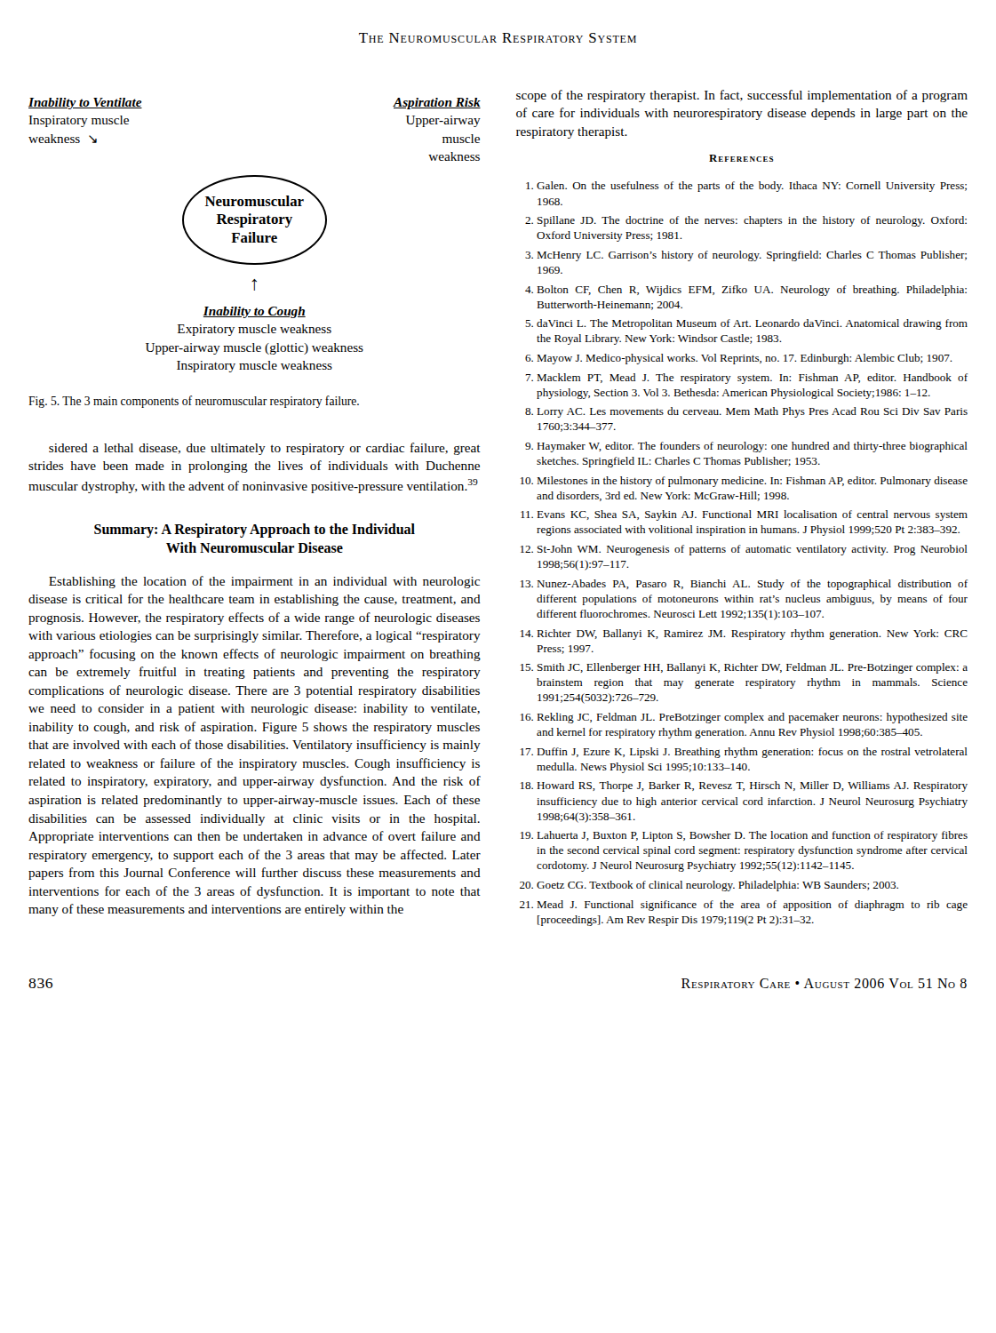The Neuromuscular Respiratory System
Inability to Ventilate
Inspiratory muscle
weakness ↘
Aspiration Risk
Upper-airway
muscle
weakness
Neuromuscular
Respiratory
Failure
↑
Inability to Cough
Expiratory muscle weakness
Upper-airway muscle (glottic) weakness
Inspiratory muscle weakness
Fig. 5. The 3 main components of neuromuscular respiratory failure.
sidered a lethal disease, due ultimately to respiratory or cardiac failure, great strides have been made in prolonging the lives of individuals with Duchenne muscular dystrophy, with the advent of noninvasive positive-pressure ventilation.39
Summary: A Respiratory Approach to the Individual
With Neuromuscular Disease
Establishing the location of the impairment in an individual with neurologic disease is critical for the healthcare team in establishing the cause, treatment, and prognosis. However, the respiratory effects of a wide range of neurologic diseases with various etiologies can be surprisingly similar. Therefore, a logical “respiratory approach” focusing on the known effects of neurologic impairment on breathing can be extremely fruitful in treating patients and preventing the respiratory complications of neurologic disease. There are 3 potential respiratory disabilities we need to consider in a patient with neurologic disease: inability to ventilate, inability to cough, and risk of aspiration. Figure 5 shows the respiratory muscles that are involved with each of those disabilities. Ventilatory insufficiency is mainly related to weakness or failure of the inspiratory muscles. Cough insufficiency is related to inspiratory, expiratory, and upper-airway dysfunction. And the risk of aspiration is related predominantly to upper-airway-muscle issues. Each of these disabilities can be assessed individually at clinic visits or in the hospital. Appropriate interventions can then be undertaken in advance of overt failure and respiratory emergency, to support each of the 3 areas that may be affected. Later papers from this Journal Conference will further discuss these measurements and interventions for each of the 3 areas of dysfunction. It is important to note that many of these measurements and interventions are entirely within the
scope of the respiratory therapist. In fact, successful implementation of a program of care for individuals with neurorespiratory disease depends in large part on the respiratory therapist.
References
Galen. On the usefulness of the parts of the body. Ithaca NY: Cornell University Press; 1968.
Spillane JD. The doctrine of the nerves: chapters in the history of neurology. Oxford: Oxford University Press; 1981.
McHenry LC. Garrison’s history of neurology. Springfield: Charles C Thomas Publisher; 1969.
Bolton CF, Chen R, Wijdics EFM, Zifko UA. Neurology of breathing. Philadelphia: Butterworth-Heinemann; 2004.
daVinci L. The Metropolitan Museum of Art. Leonardo daVinci. Anatomical drawing from the Royal Library. New York: Windsor Castle; 1983.
Mayow J. Medico-physical works. Vol Reprints, no. 17. Edinburgh: Alembic Club; 1907.
Macklem PT, Mead J. The respiratory system. In: Fishman AP, editor. Handbook of physiology, Section 3. Vol 3. Bethesda: American Physiological Society;1986: 1–12.
Lorry AC. Les movements du cerveau. Mem Math Phys Pres Acad Rou Sci Div Sav Paris 1760;3:344–377.
Haymaker W, editor. The founders of neurology: one hundred and thirty-three biographical sketches. Springfield IL: Charles C Thomas Publisher; 1953.
Milestones in the history of pulmonary medicine. In: Fishman AP, editor. Pulmonary disease and disorders, 3rd ed. New York: McGraw-Hill; 1998.
Evans KC, Shea SA, Saykin AJ. Functional MRI localisation of central nervous system regions associated with volitional inspiration in humans. J Physiol 1999;520 Pt 2:383–392.
St-John WM. Neurogenesis of patterns of automatic ventilatory activity. Prog Neurobiol 1998;56(1):97–117.
Nunez-Abades PA, Pasaro R, Bianchi AL. Study of the topographical distribution of different populations of motoneurons within rat’s nucleus ambiguus, by means of four different fluorochromes. Neurosci Lett 1992;135(1):103–107.
Richter DW, Ballanyi K, Ramirez JM. Respiratory rhythm generation. New York: CRC Press; 1997.
Smith JC, Ellenberger HH, Ballanyi K, Richter DW, Feldman JL. Pre-Botzinger complex: a brainstem region that may generate respiratory rhythm in mammals. Science 1991;254(5032):726–729.
Rekling JC, Feldman JL. PreBotzinger complex and pacemaker neurons: hypothesized site and kernel for respiratory rhythm generation. Annu Rev Physiol 1998;60:385–405.
Duffin J, Ezure K, Lipski J. Breathing rhythm generation: focus on the rostral vetrolateral medulla. News Physiol Sci 1995;10:133–140.
Howard RS, Thorpe J, Barker R, Revesz T, Hirsch N, Miller D, Williams AJ. Respiratory insufficiency due to high anterior cervical cord infarction. J Neurol Neurosurg Psychiatry 1998;64(3):358–361.
Lahuerta J, Buxton P, Lipton S, Bowsher D. The location and function of respiratory fibres in the second cervical spinal cord segment: respiratory dysfunction syndrome after cervical cordotomy. J Neurol Neurosurg Psychiatry 1992;55(12):1142–1145.
Goetz CG. Textbook of clinical neurology. Philadelphia: WB Saunders; 2003.
Mead J. Functional significance of the area of apposition of diaphragm to rib cage [proceedings]. Am Rev Respir Dis 1979;119(2 Pt 2):31–32.
836 Respiratory Care • August 2006 Vol 51 No 8